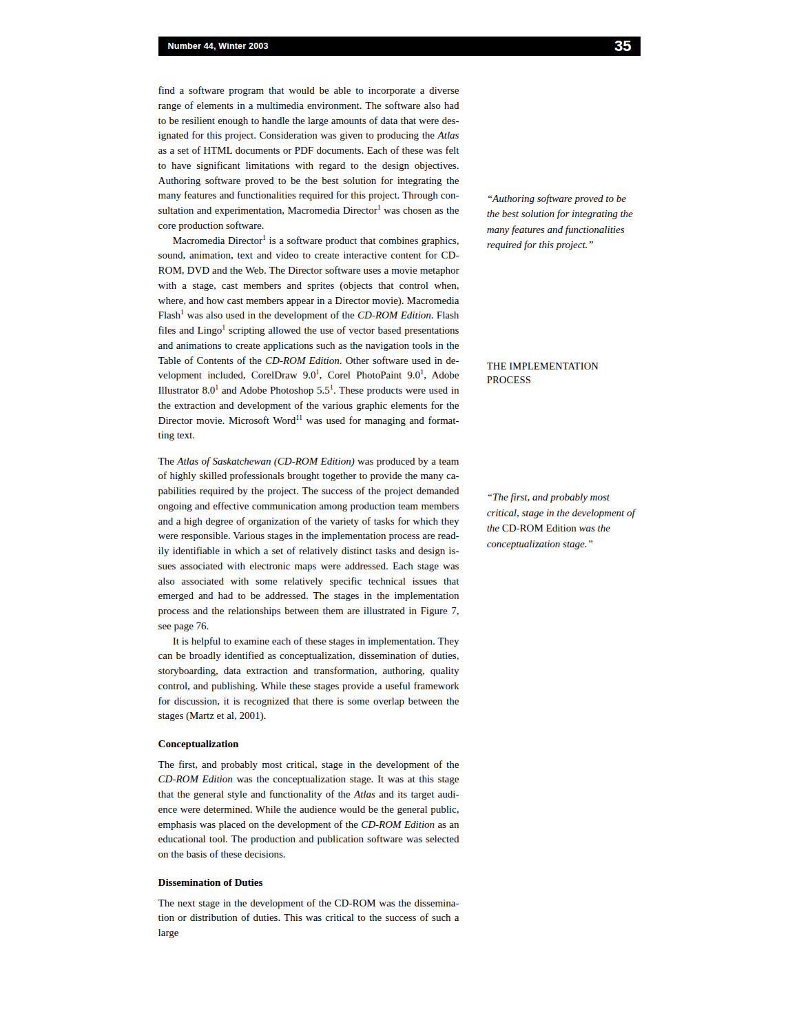Number 44, Winter 2003
35
find a software program that would be able to incorporate a diverse range of elements in a multimedia environment. The software also had to be resilient enough to handle the large amounts of data that were designated for this project. Consideration was given to producing the Atlas as a set of HTML documents or PDF documents. Each of these was felt to have significant limitations with regard to the design objectives. Authoring software proved to be the best solution for integrating the many features and functionalities required for this project. Through consultation and experimentation, Macromedia Director1 was chosen as the core production software.
Macromedia Director1 is a software product that combines graphics, sound, animation, text and video to create interactive content for CD-ROM, DVD and the Web. The Director software uses a movie metaphor with a stage, cast members and sprites (objects that control when, where, and how cast members appear in a Director movie). Macromedia Flash1 was also used in the development of the CD-ROM Edition. Flash files and Lingo1 scripting allowed the use of vector based presentations and animations to create applications such as the navigation tools in the Table of Contents of the CD-ROM Edition. Other software used in development included, CorelDraw 9.01, Corel PhotoPaint 9.01, Adobe Illustrator 8.01 and Adobe Photoshop 5.51. These products were used in the extraction and development of the various graphic elements for the Director movie. Microsoft Word11 was used for managing and formatting text.
The Atlas of Saskatchewan (CD-ROM Edition) was produced by a team of highly skilled professionals brought together to provide the many capabilities required by the project. The success of the project demanded ongoing and effective communication among production team members and a high degree of organization of the variety of tasks for which they were responsible. Various stages in the implementation process are readily identifiable in which a set of relatively distinct tasks and design issues associated with electronic maps were addressed. Each stage was also associated with some relatively specific technical issues that emerged and had to be addressed. The stages in the implementation process and the relationships between them are illustrated in Figure 7, see page 76.
It is helpful to examine each of these stages in implementation. They can be broadly identified as conceptualization, dissemination of duties, storyboarding, data extraction and transformation, authoring, quality control, and publishing. While these stages provide a useful framework for discussion, it is recognized that there is some overlap between the stages (Martz et al, 2001).
Conceptualization
The first, and probably most critical, stage in the development of the CD-ROM Edition was the conceptualization stage. It was at this stage that the general style and functionality of the Atlas and its target audience were determined. While the audience would be the general public, emphasis was placed on the development of the CD-ROM Edition as an educational tool. The production and publication software was selected on the basis of these decisions.
Dissemination of Duties
The next stage in the development of the CD-ROM was the dissemination or distribution of duties. This was critical to the success of such a large
“Authoring software proved to be the best solution for integrating the many features and functionalities required for this project.”
THE IMPLEMENTATION
PROCESS
“The first, and probably most critical, stage in the development of the CD-ROM Edition was the conceptualization stage.”